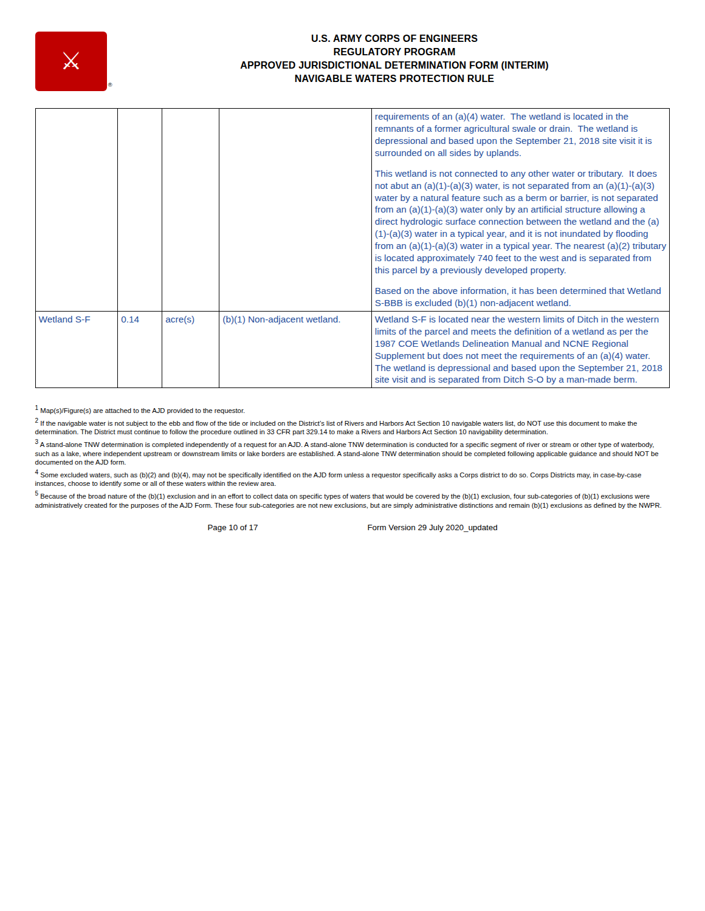⚔ ®
U.S. ARMY CORPS OF ENGINEERS
REGULATORY PROGRAM
APPROVED JURISDICTIONAL DETERMINATION FORM (INTERIM)
NAVIGABLE WATERS PROTECTION RULE
| | | | | requirements of an (a)(4) water. The wetland is located in the remnants of a former agricultural swale or drain. The wetland is depressional and based upon the September 21, 2018 site visit it is surrounded on all sides by uplands. This wetland is not connected to any other water or tributary. It does not abut an (a)(1)-(a)(3) water, is not separated from an (a)(1)-(a)(3) water by a natural feature such as a berm or barrier, is not separated from an (a)(1)-(a)(3) water only by an artificial structure allowing a direct hydrologic surface connection between the wetland and the (a)(1)-(a)(3) water in a typical year, and it is not inundated by flooding from an (a)(1)-(a)(3) water in a typical year. The nearest (a)(2) tributary is located approximately 740 feet to the west and is separated from this parcel by a previously developed property. Based on the above information, it has been determined that Wetland S-BBB is excluded (b)(1) non-adjacent wetland. |
| Wetland S-F | 0.14 | acre(s) | (b)(1) Non-adjacent wetland. | Wetland S-F is located near the western limits of Ditch in the western limits of the parcel and meets the definition of a wetland as per the 1987 COE Wetlands Delineation Manual and NCNE Regional Supplement but does not meet the requirements of an (a)(4) water. The wetland is depressional and based upon the September 21, 2018 site visit and is separated from Ditch S-O by a man-made berm. |
1 Map(s)/Figure(s) are attached to the AJD provided to the requestor.
2 If the navigable water is not subject to the ebb and flow of the tide or included on the District’s list of Rivers and Harbors Act Section 10 navigable waters list, do NOT use this document to make the determination. The District must continue to follow the procedure outlined in 33 CFR part 329.14 to make a Rivers and Harbors Act Section 10 navigability determination.
3 A stand-alone TNW determination is completed independently of a request for an AJD. A stand-alone TNW determination is conducted for a specific segment of river or stream or other type of waterbody, such as a lake, where independent upstream or downstream limits or lake borders are established. A stand-alone TNW determination should be completed following applicable guidance and should NOT be documented on the AJD form.
4 Some excluded waters, such as (b)(2) and (b)(4), may not be specifically identified on the AJD form unless a requestor specifically asks a Corps district to do so. Corps Districts may, in case-by-case instances, choose to identify some or all of these waters within the review area.
5 Because of the broad nature of the (b)(1) exclusion and in an effort to collect data on specific types of waters that would be covered by the (b)(1) exclusion, four sub-categories of (b)(1) exclusions were administratively created for the purposes of the AJD Form. These four sub-categories are not new exclusions, but are simply administrative distinctions and remain (b)(1) exclusions as defined by the NWPR.
Page 10 of 17 Form Version 29 July 2020_updated